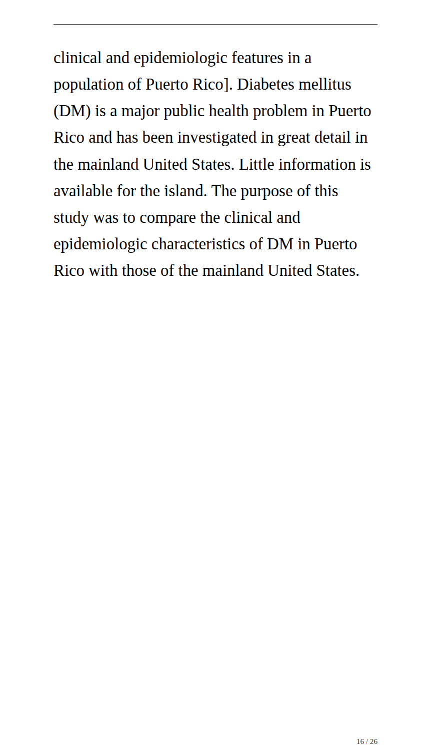clinical and epidemiologic features in a population of Puerto Rico]. Diabetes mellitus (DM) is a major public health problem in Puerto Rico and has been investigated in great detail in the mainland United States. Little information is available for the island. The purpose of this study was to compare the clinical and epidemiologic characteristics of DM in Puerto Rico with those of the mainland United States.
16 / 26